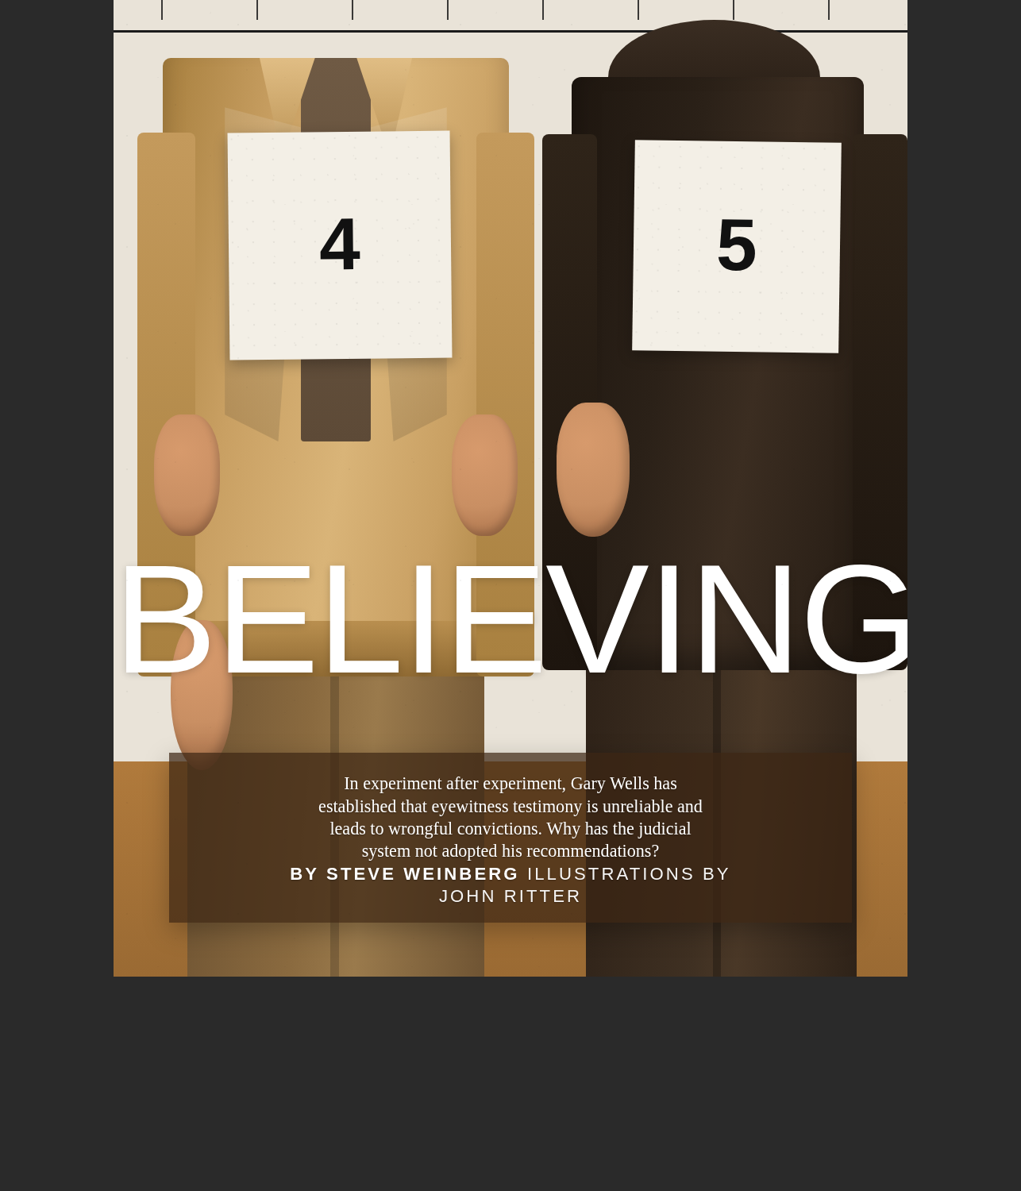5'
4
5
Believing
In experiment after experiment, Gary Wells has established that eyewitness testimony is unreliable and leads to wrongful convictions. Why has the judicial system not adopted his recommendations?
By Steve Weinberg Illustrations by John Ritter